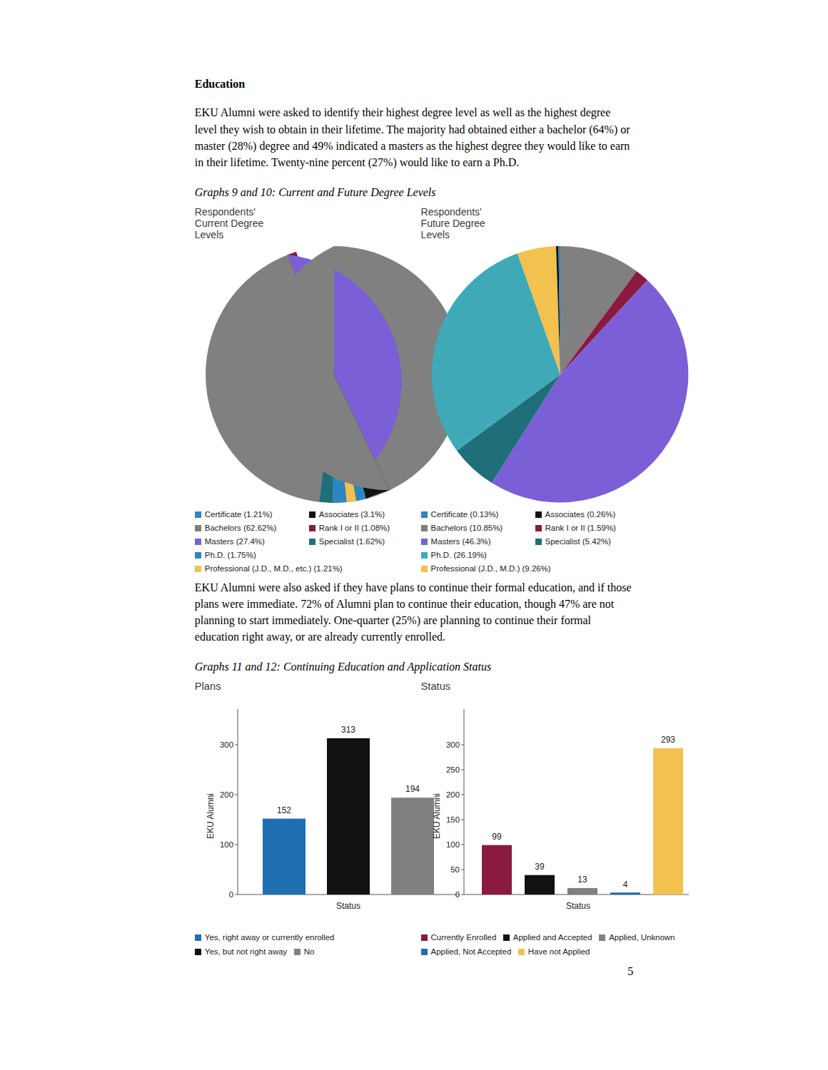Education
EKU Alumni were asked to identify their highest degree level as well as the highest degree level they wish to obtain in their lifetime. The majority had obtained either a bachelor (64%) or master (28%) degree and 49% indicated a masters as the highest degree they would like to earn in their lifetime. Twenty-nine percent (27%) would like to earn a Ph.D.
Graphs 9 and 10: Current and Future Degree Levels
Respondents'
Current Degree
Levels
Certificate (1.21%)
Associates (3.1%)
Bachelors (62.62%)
Rank I or II (1.08%)
Masters (27.4%)
Specialist (1.62%)
Ph.D. (1.75%)
Professional (J.D., M.D., etc.) (1.21%)
Respondents'
Future Degree
Levels
Certificate (0.13%)
Associates (0.26%)
Bachelors (10.85%)
Rank I or II (1.59%)
Masters (46.3%)
Specialist (5.42%)
Ph.D. (26.19%)
Professional (J.D., M.D.) (9.26%)
EKU Alumni were also asked if they have plans to continue their formal education, and if those plans were immediate. 72% of Alumni plan to continue their education, though 47% are not planning to start immediately. One-quarter (25%) are planning to continue their formal education right away, or are already currently enrolled.
Graphs 11 and 12: Continuing Education and Application Status
Plans
0 100 200 300 EKU Alumni 152 313 194 Status
Yes, right away or currently enrolled
Yes, but not right away No
Status
0 50 100 150 200 250 300 EKU Alumni 99 39 13 4 293 Status
Currently Enrolled Applied and Accepted Applied, Unknown
Applied, Not Accepted Have not Applied
5